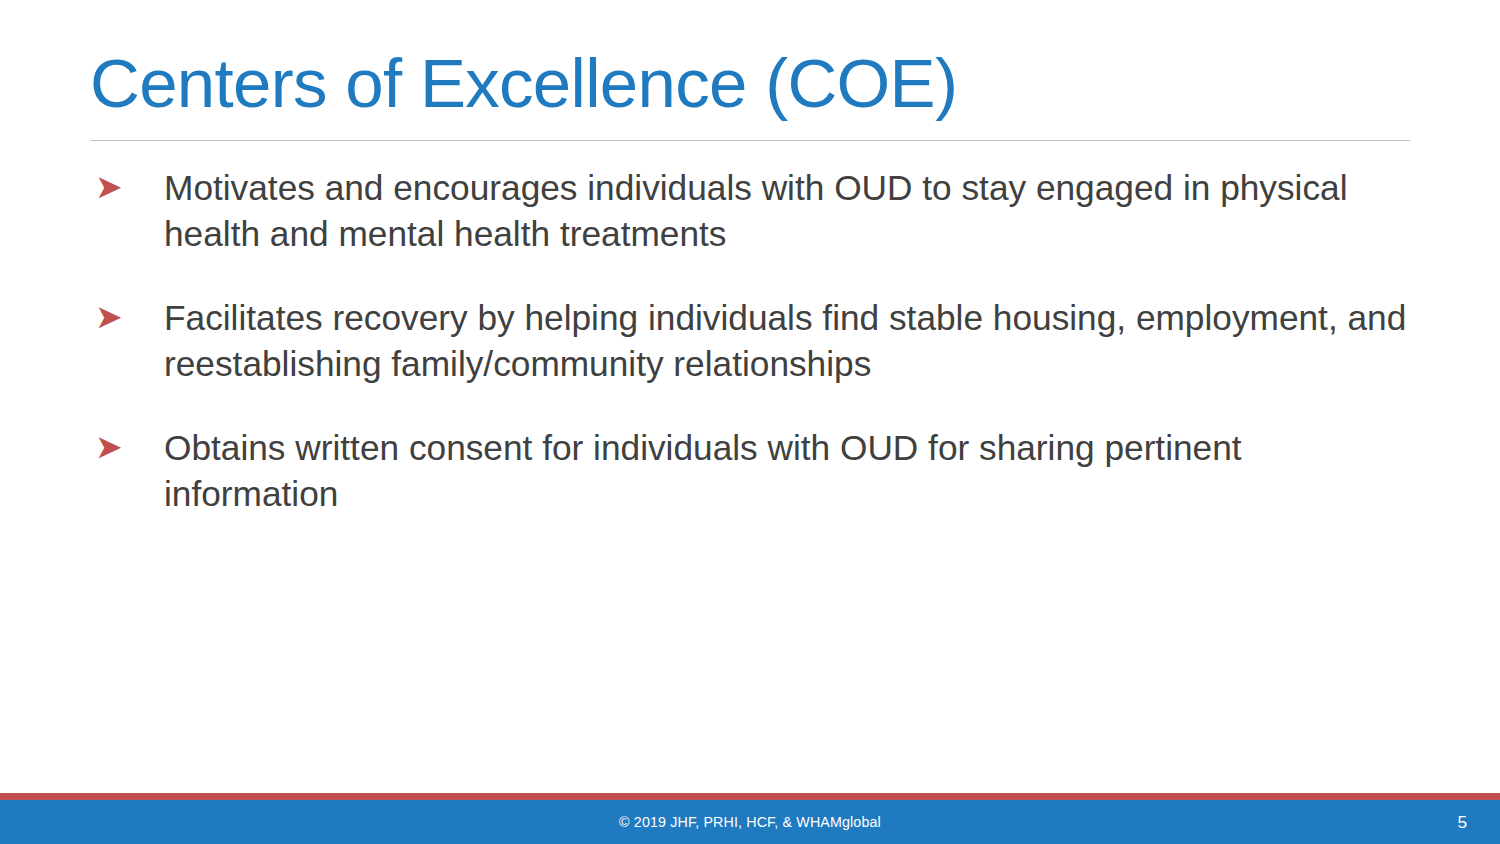Centers of Excellence (COE)
Motivates and encourages individuals with OUD to stay engaged in physical health and mental health treatments
Facilitates recovery by helping individuals find stable housing, employment, and reestablishing family/community relationships
Obtains written consent for individuals with OUD for sharing pertinent information
© 2019 JHF, PRHI, HCF, & WHAMglobal 5